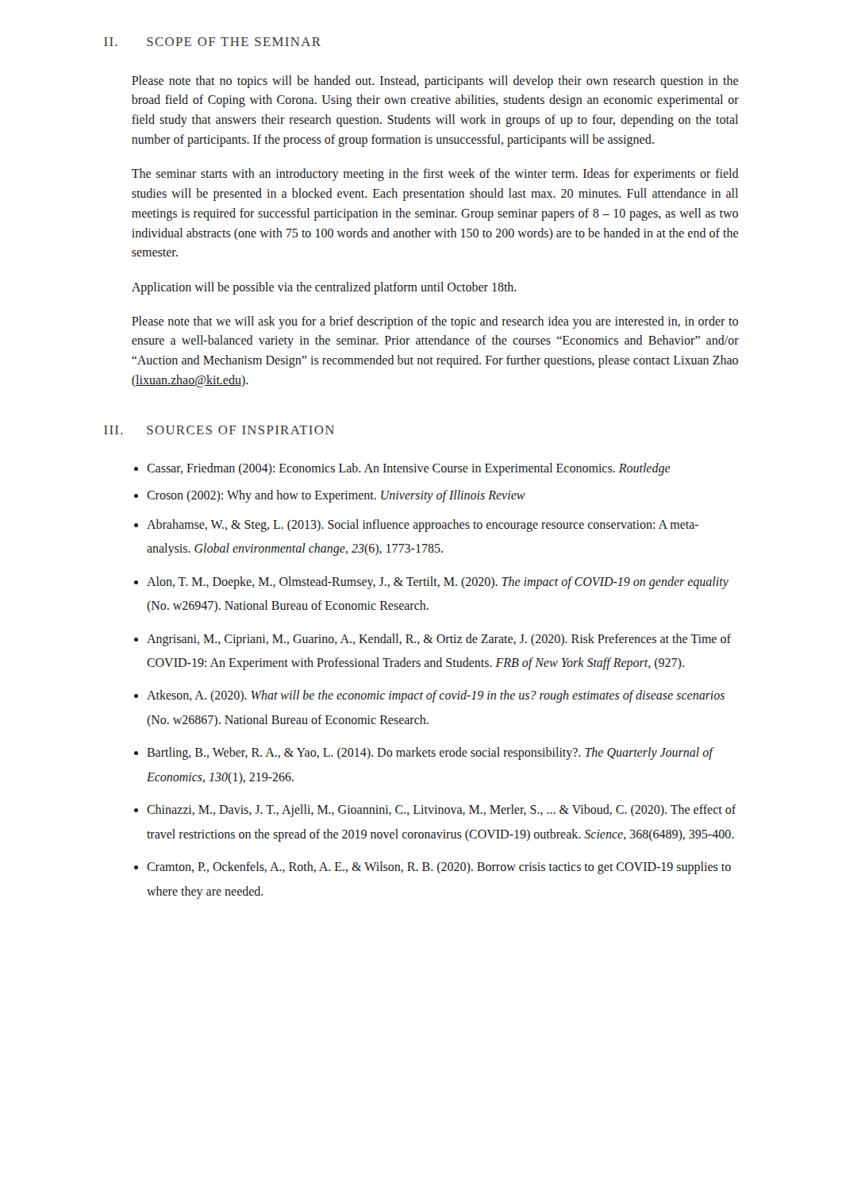II. SCOPE OF THE SEMINAR
Please note that no topics will be handed out. Instead, participants will develop their own research question in the broad field of Coping with Corona. Using their own creative abilities, students design an economic experimental or field study that answers their research question. Students will work in groups of up to four, depending on the total number of participants. If the process of group formation is unsuccessful, participants will be assigned.
The seminar starts with an introductory meeting in the first week of the winter term. Ideas for experiments or field studies will be presented in a blocked event. Each presentation should last max. 20 minutes. Full attendance in all meetings is required for successful participation in the seminar. Group seminar papers of 8 – 10 pages, as well as two individual abstracts (one with 75 to 100 words and another with 150 to 200 words) are to be handed in at the end of the semester.
Application will be possible via the centralized platform until October 18th.
Please note that we will ask you for a brief description of the topic and research idea you are interested in, in order to ensure a well-balanced variety in the seminar. Prior attendance of the courses “Economics and Behavior” and/or “Auction and Mechanism Design” is recommended but not required. For further questions, please contact Lixuan Zhao (lixuan.zhao@kit.edu).
III. SOURCES OF INSPIRATION
Cassar, Friedman (2004): Economics Lab. An Intensive Course in Experimental Economics. Routledge
Croson (2002): Why and how to Experiment. University of Illinois Review
Abrahamse, W., & Steg, L. (2013). Social influence approaches to encourage resource conservation: A meta-analysis. Global environmental change, 23(6), 1773-1785.
Alon, T. M., Doepke, M., Olmstead-Rumsey, J., & Tertilt, M. (2020). The impact of COVID-19 on gender equality (No. w26947). National Bureau of Economic Research.
Angrisani, M., Cipriani, M., Guarino, A., Kendall, R., & Ortiz de Zarate, J. (2020). Risk Preferences at the Time of COVID-19: An Experiment with Professional Traders and Students. FRB of New York Staff Report, (927).
Atkeson, A. (2020). What will be the economic impact of covid-19 in the us? rough estimates of disease scenarios (No. w26867). National Bureau of Economic Research.
Bartling, B., Weber, R. A., & Yao, L. (2014). Do markets erode social responsibility?. The Quarterly Journal of Economics, 130(1), 219-266.
Chinazzi, M., Davis, J. T., Ajelli, M., Gioannini, C., Litvinova, M., Merler, S., ... & Viboud, C. (2020). The effect of travel restrictions on the spread of the 2019 novel coronavirus (COVID-19) outbreak. Science, 368(6489), 395-400.
Cramton, P., Ockenfels, A., Roth, A. E., & Wilson, R. B. (2020). Borrow crisis tactics to get COVID-19 supplies to where they are needed.